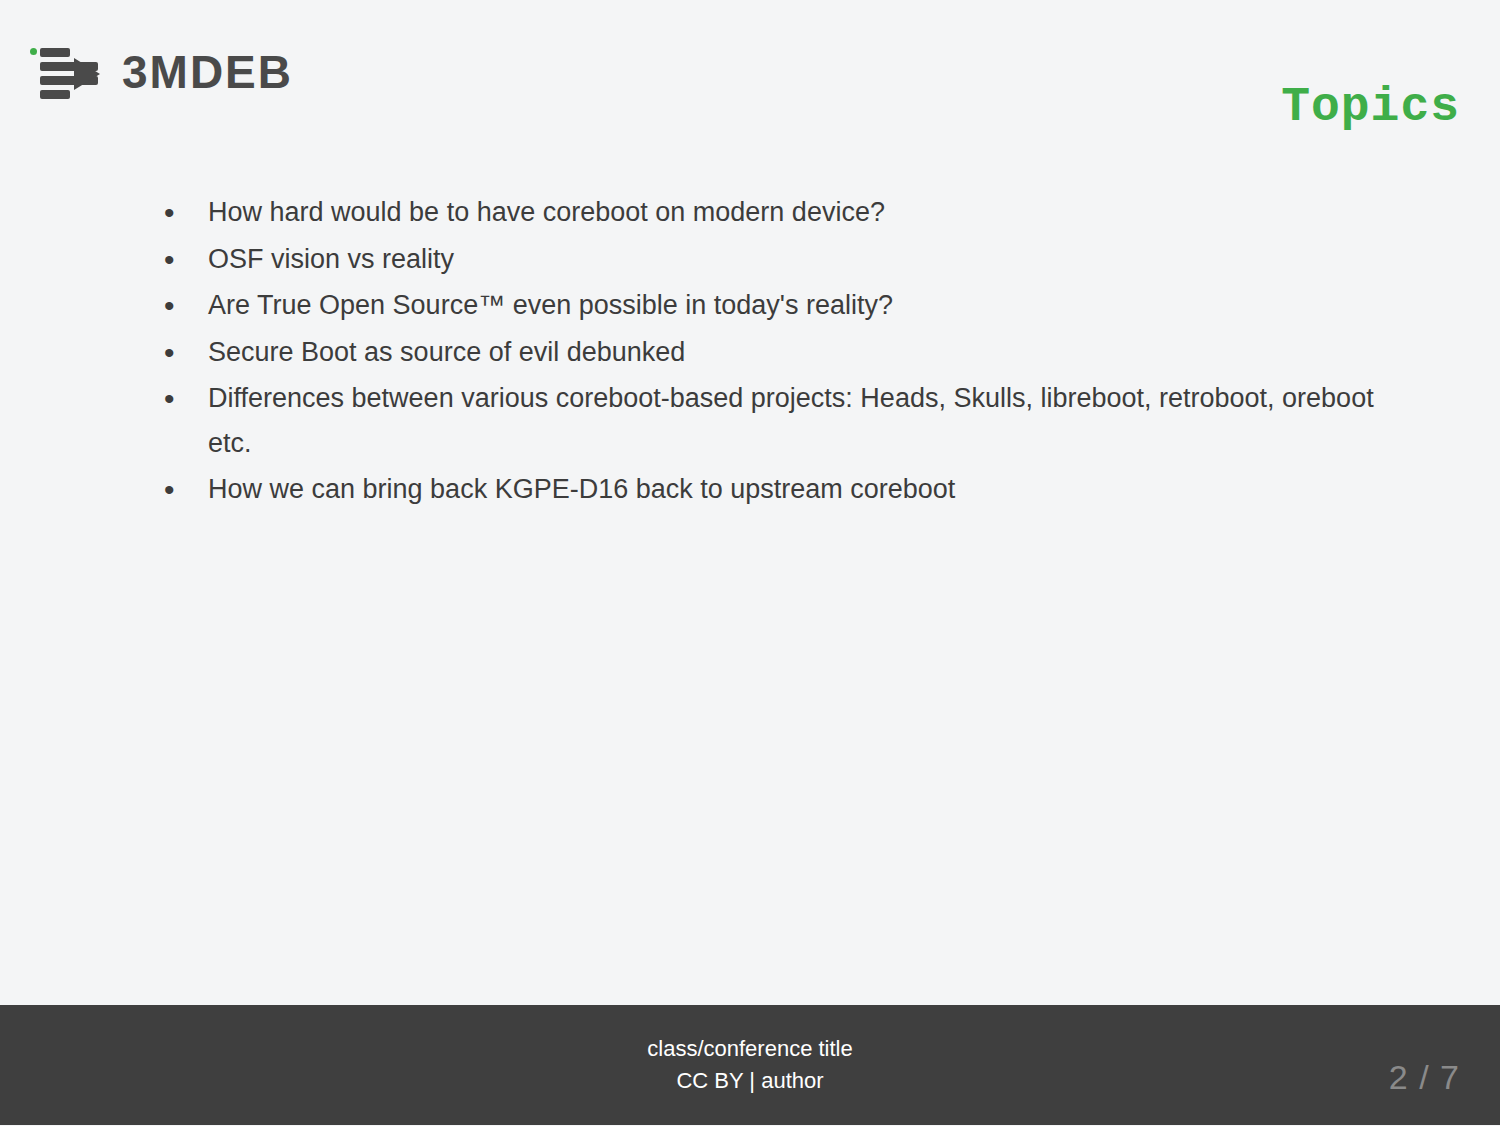3MDEB
Topics
How hard would be to have coreboot on modern device?
OSF vision vs reality
Are True Open Source™ even possible in today's reality?
Secure Boot as source of evil debunked
Differences between various coreboot-based projects: Heads, Skulls, libreboot, retroboot, oreboot etc.
How we can bring back KGPE-D16 back to upstream coreboot
class/conference title
CC BY | author
2 / 7